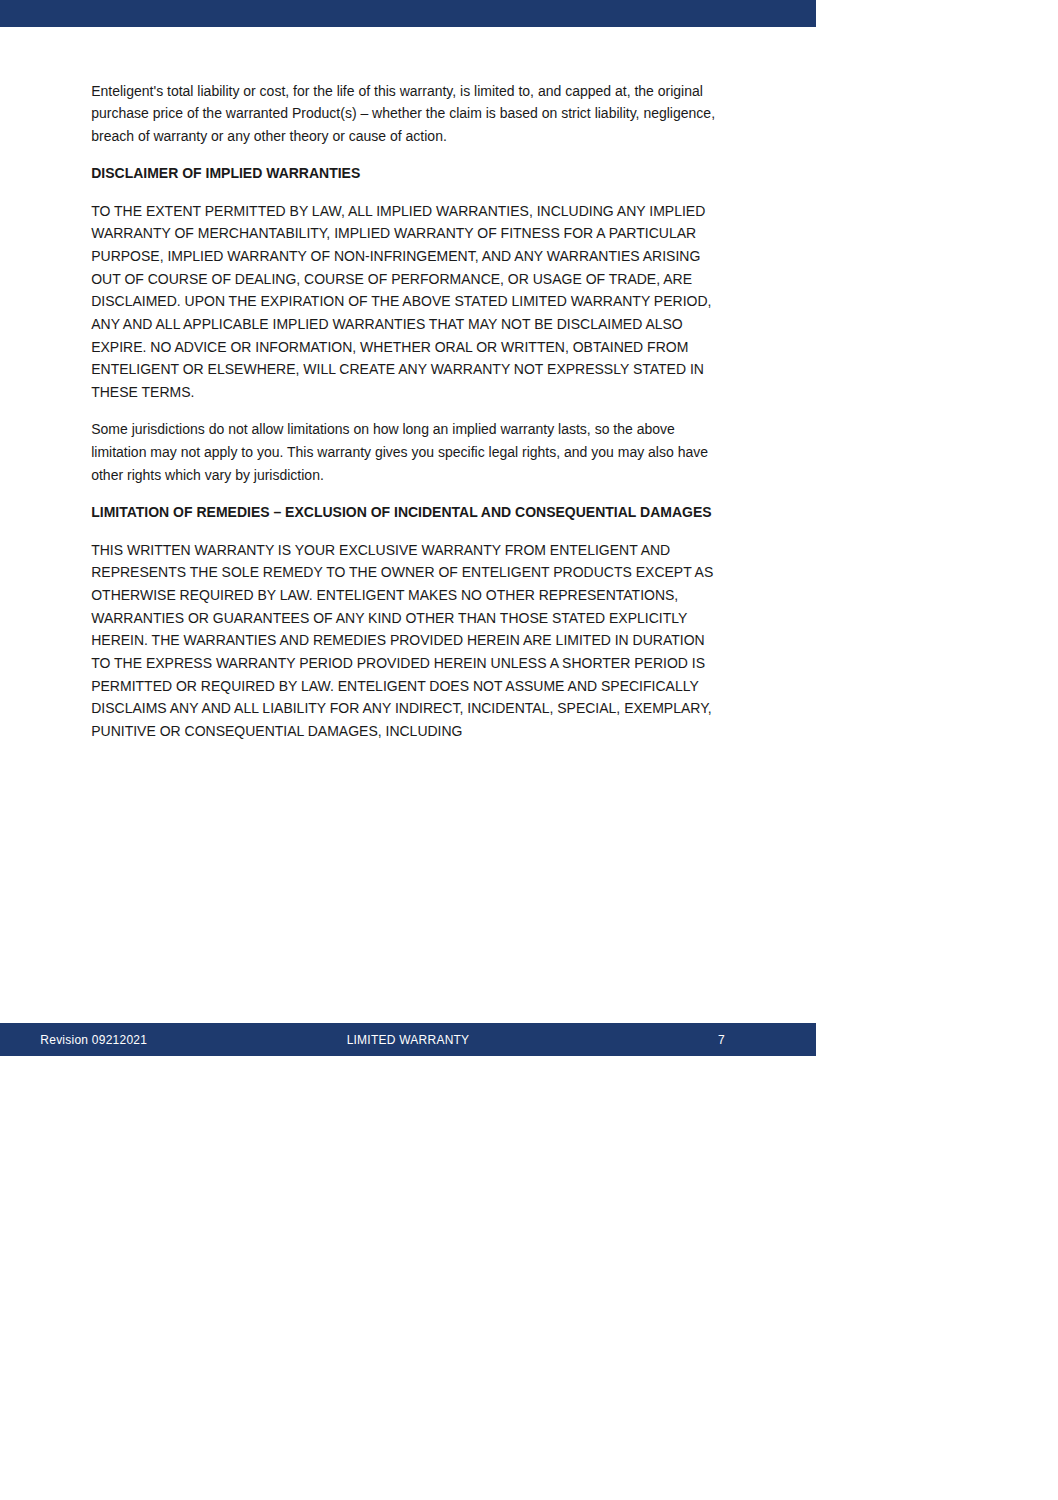Enteligent's total liability or cost, for the life of this warranty, is limited to, and capped at, the original purchase price of the warranted Product(s) – whether the claim is based on strict liability, negligence, breach of warranty or any other theory or cause of action.
DISCLAIMER OF IMPLIED WARRANTIES
To the extent permitted by law, all implied warranties, including any implied warranty of merchantability, implied warranty of fitness for a particular purpose, implied warranty of non-infringement, and any warranties arising out of course of dealing, course of performance, or usage of trade, are disclaimed. Upon the expiration of the above stated limited warranty period, any and all applicable implied warranties that may not be disclaimed also expire. No advice or information, whether oral or written, obtained from Enteligent or elsewhere, will create any warranty not expressly stated in these terms.
Some jurisdictions do not allow limitations on how long an implied warranty lasts, so the above limitation may not apply to you. This warranty gives you specific legal rights, and you may also have other rights which vary by jurisdiction.
LIMITATION OF REMEDIES – EXCLUSION OF INCIDENTAL AND CONSEQUENTIAL DAMAGES
This written warranty is your exclusive warranty from Enteligent and represents the sole remedy to the owner of Enteligent products except as otherwise required by law. Enteligent makes no other representations, warranties or guarantees of any kind other than those stated explicitly herein. The warranties and remedies provided herein are limited in duration to the express warranty period provided herein unless a shorter period is permitted or required by law. Enteligent does not assume and specifically disclaims any and all liability for any indirect, incidental, special, exemplary, punitive or consequential damages, including
Revision 09212021 LIMITED WARRANTY 7